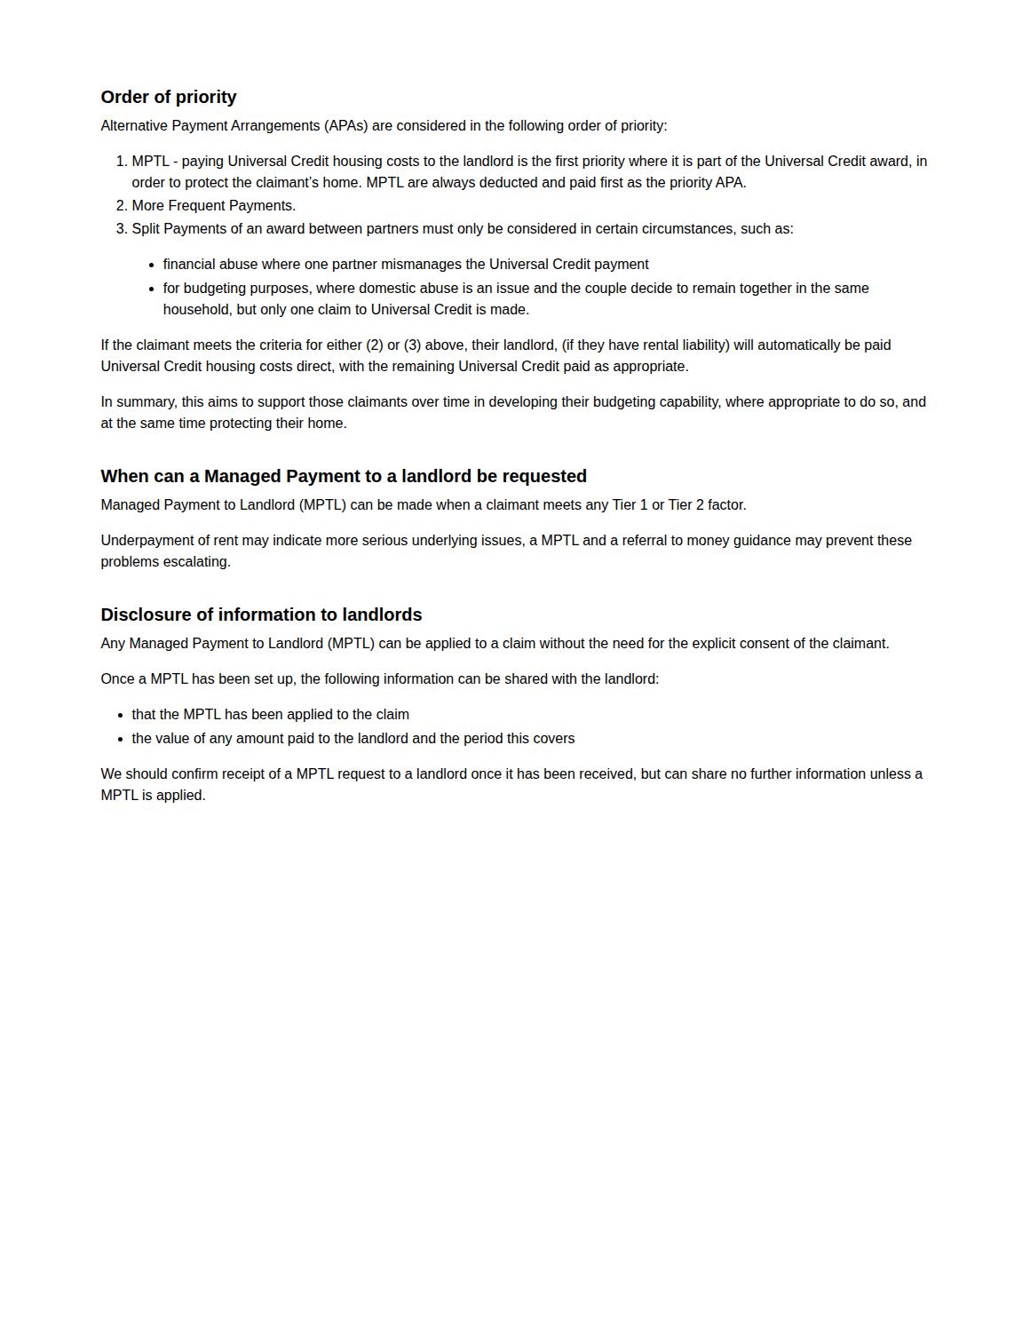Order of priority
Alternative Payment Arrangements (APAs) are considered in the following order of priority:
MPTL - paying Universal Credit housing costs to the landlord is the first priority where it is part of the Universal Credit award, in order to protect the claimant’s home. MPTL are always deducted and paid first as the priority APA.
More Frequent Payments.
Split Payments of an award between partners must only be considered in certain circumstances, such as:
financial abuse where one partner mismanages the Universal Credit payment
for budgeting purposes, where domestic abuse is an issue and the couple decide to remain together in the same household, but only one claim to Universal Credit is made.
If the claimant meets the criteria for either (2) or (3) above, their landlord, (if they have rental liability) will automatically be paid Universal Credit housing costs direct, with the remaining Universal Credit paid as appropriate.
In summary, this aims to support those claimants over time in developing their budgeting capability, where appropriate to do so, and at the same time protecting their home.
When can a Managed Payment to a landlord be requested
Managed Payment to Landlord (MPTL) can be made when a claimant meets any Tier 1 or Tier 2 factor.
Underpayment of rent may indicate more serious underlying issues, a MPTL and a referral to money guidance may prevent these problems escalating.
Disclosure of information to landlords
Any Managed Payment to Landlord (MPTL) can be applied to a claim without the need for the explicit consent of the claimant.
Once a MPTL has been set up, the following information can be shared with the landlord:
that the MPTL has been applied to the claim
the value of any amount paid to the landlord and the period this covers
We should confirm receipt of a MPTL request to a landlord once it has been received, but can share no further information unless a MPTL is applied.